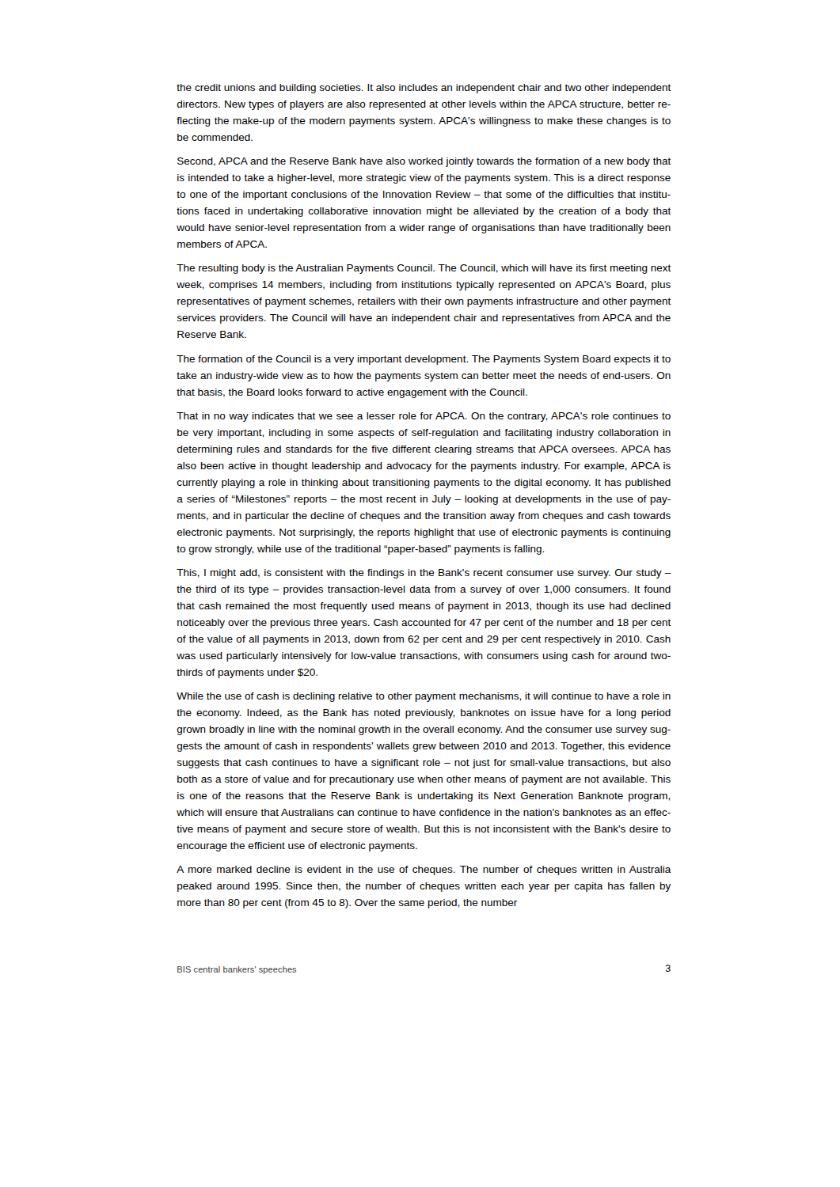the credit unions and building societies. It also includes an independent chair and two other independent directors. New types of players are also represented at other levels within the APCA structure, better reflecting the make-up of the modern payments system. APCA's willingness to make these changes is to be commended.
Second, APCA and the Reserve Bank have also worked jointly towards the formation of a new body that is intended to take a higher-level, more strategic view of the payments system. This is a direct response to one of the important conclusions of the Innovation Review – that some of the difficulties that institutions faced in undertaking collaborative innovation might be alleviated by the creation of a body that would have senior-level representation from a wider range of organisations than have traditionally been members of APCA.
The resulting body is the Australian Payments Council. The Council, which will have its first meeting next week, comprises 14 members, including from institutions typically represented on APCA's Board, plus representatives of payment schemes, retailers with their own payments infrastructure and other payment services providers. The Council will have an independent chair and representatives from APCA and the Reserve Bank.
The formation of the Council is a very important development. The Payments System Board expects it to take an industry-wide view as to how the payments system can better meet the needs of end-users. On that basis, the Board looks forward to active engagement with the Council.
That in no way indicates that we see a lesser role for APCA. On the contrary, APCA's role continues to be very important, including in some aspects of self-regulation and facilitating industry collaboration in determining rules and standards for the five different clearing streams that APCA oversees. APCA has also been active in thought leadership and advocacy for the payments industry. For example, APCA is currently playing a role in thinking about transitioning payments to the digital economy. It has published a series of “Milestones” reports – the most recent in July – looking at developments in the use of payments, and in particular the decline of cheques and the transition away from cheques and cash towards electronic payments. Not surprisingly, the reports highlight that use of electronic payments is continuing to grow strongly, while use of the traditional “paper-based” payments is falling.
This, I might add, is consistent with the findings in the Bank's recent consumer use survey. Our study – the third of its type – provides transaction-level data from a survey of over 1,000 consumers. It found that cash remained the most frequently used means of payment in 2013, though its use had declined noticeably over the previous three years. Cash accounted for 47 per cent of the number and 18 per cent of the value of all payments in 2013, down from 62 per cent and 29 per cent respectively in 2010. Cash was used particularly intensively for low-value transactions, with consumers using cash for around two-thirds of payments under $20.
While the use of cash is declining relative to other payment mechanisms, it will continue to have a role in the economy. Indeed, as the Bank has noted previously, banknotes on issue have for a long period grown broadly in line with the nominal growth in the overall economy. And the consumer use survey suggests the amount of cash in respondents' wallets grew between 2010 and 2013. Together, this evidence suggests that cash continues to have a significant role – not just for small-value transactions, but also both as a store of value and for precautionary use when other means of payment are not available. This is one of the reasons that the Reserve Bank is undertaking its Next Generation Banknote program, which will ensure that Australians can continue to have confidence in the nation's banknotes as an effective means of payment and secure store of wealth. But this is not inconsistent with the Bank's desire to encourage the efficient use of electronic payments.
A more marked decline is evident in the use of cheques. The number of cheques written in Australia peaked around 1995. Since then, the number of cheques written each year per capita has fallen by more than 80 per cent (from 45 to 8). Over the same period, the number
BIS central bankers' speeches 3